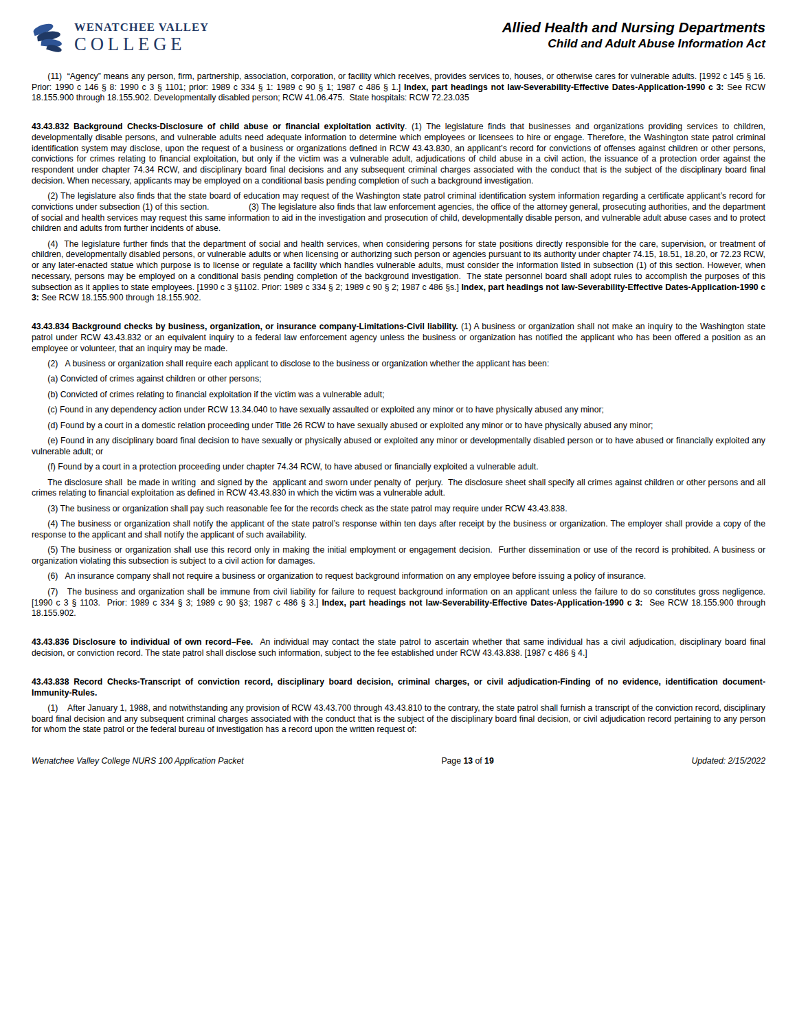WENATCHEE VALLEY COLLEGE
Allied Health and Nursing Departments Child and Adult Abuse Information Act
(11) “Agency” means any person, firm, partnership, association, corporation, or facility which receives, provides services to, houses, or otherwise cares for vulnerable adults. [1992 c 145 § 16. Prior: 1990 c 146 § 8: 1990 c 3 § 1101; prior: 1989 c 334 § 1: 1989 c 90 § 1; 1987 c 486 § 1.] Index, part headings not law-Severability-Effective Dates-Application-1990 c 3: See RCW 18.155.900 through 18.155.902. Developmentally disabled person; RCW 41.06.475. State hospitals: RCW 72.23.035
43.43.832 Background Checks-Disclosure of child abuse or financial exploitation activity. (1) The legislature finds that businesses and organizations providing services to children, developmentally disable persons, and vulnerable adults need adequate information to determine which employees or licensees to hire or engage. Therefore, the Washington state patrol criminal identification system may disclose, upon the request of a business or organizations defined in RCW 43.43.830, an applicant’s record for convictions of offenses against children or other persons, convictions for crimes relating to financial exploitation, but only if the victim was a vulnerable adult, adjudications of child abuse in a civil action, the issuance of a protection order against the respondent under chapter 74.34 RCW, and disciplinary board final decisions and any subsequent criminal charges associated with the conduct that is the subject of the disciplinary board final decision. When necessary, applicants may be employed on a conditional basis pending completion of such a background investigation.
(2) The legislature also finds that the state board of education may request of the Washington state patrol criminal identification system information regarding a certificate applicant’s record for convictions under subsection (1) of this section. (3) The legislature also finds that law enforcement agencies, the office of the attorney general, prosecuting authorities, and the department of social and health services may request this same information to aid in the investigation and prosecution of child, developmentally disable person, and vulnerable adult abuse cases and to protect children and adults from further incidents of abuse.
(4) The legislature further finds that the department of social and health services, when considering persons for state positions directly responsible for the care, supervision, or treatment of children, developmentally disabled persons, or vulnerable adults or when licensing or authorizing such person or agencies pursuant to its authority under chapter 74.15, 18.51, 18.20, or 72.23 RCW, or any later-enacted statue which purpose is to license or regulate a facility which handles vulnerable adults, must consider the information listed in subsection (1) of this section. However, when necessary, persons may be employed on a conditional basis pending completion of the background investigation. The state personnel board shall adopt rules to accomplish the purposes of this subsection as it applies to state employees. [1990 c 3 §1102. Prior: 1989 c 334 § 2; 1989 c 90 § 2; 1987 c 486 §s.] Index, part headings not law-Severability-Effective Dates-Application-1990 c 3: See RCW 18.155.900 through 18.155.902.
43.43.834 Background checks by business, organization, or insurance company-Limitations-Civil liability. (1) A business or organization shall not make an inquiry to the Washington state patrol under RCW 43.43.832 or an equivalent inquiry to a federal law enforcement agency unless the business or organization has notified the applicant who has been offered a position as an employee or volunteer, that an inquiry may be made.
(2) A business or organization shall require each applicant to disclose to the business or organization whether the applicant has been:
(a) Convicted of crimes against children or other persons;
(b) Convicted of crimes relating to financial exploitation if the victim was a vulnerable adult;
(c) Found in any dependency action under RCW 13.34.040 to have sexually assaulted or exploited any minor or to have physically abused any minor;
(d) Found by a court in a domestic relation proceeding under Title 26 RCW to have sexually abused or exploited any minor or to have physically abused any minor;
(e) Found in any disciplinary board final decision to have sexually or physically abused or exploited any minor or developmentally disabled person or to have abused or financially exploited any vulnerable adult; or
(f) Found by a court in a protection proceeding under chapter 74.34 RCW, to have abused or financially exploited a vulnerable adult.
The disclosure shall be made in writing and signed by the applicant and sworn under penalty of perjury. The disclosure sheet shall specify all crimes against children or other persons and all crimes relating to financial exploitation as defined in RCW 43.43.830 in which the victim was a vulnerable adult.
(3) The business or organization shall pay such reasonable fee for the records check as the state patrol may require under RCW 43.43.838.
(4) The business or organization shall notify the applicant of the state patrol’s response within ten days after receipt by the business or organization. The employer shall provide a copy of the response to the applicant and shall notify the applicant of such availability.
(5) The business or organization shall use this record only in making the initial employment or engagement decision. Further dissemination or use of the record is prohibited. A business or organization violating this subsection is subject to a civil action for damages.
(6) An insurance company shall not require a business or organization to request background information on any employee before issuing a policy of insurance.
(7) The business and organization shall be immune from civil liability for failure to request background information on an applicant unless the failure to do so constitutes gross negligence. [1990 c 3 § 1103. Prior: 1989 c 334 § 3; 1989 c 90 §3; 1987 c 486 § 3.] Index, part headings not law-Severability-Effective Dates-Application-1990 c 3: See RCW 18.155.900 through 18.155.902.
43.43.836 Disclosure to individual of own record–Fee. An individual may contact the state patrol to ascertain whether that same individual has a civil adjudication, disciplinary board final decision, or conviction record. The state patrol shall disclose such information, subject to the fee established under RCW 43.43.838. [1987 c 486 § 4.]
43.43.838 Record Checks-Transcript of conviction record, disciplinary board decision, criminal charges, or civil adjudication-Finding of no evidence, identification document-Immunity-Rules.
(1) After January 1, 1988, and notwithstanding any provision of RCW 43.43.700 through 43.43.810 to the contrary, the state patrol shall furnish a transcript of the conviction record, disciplinary board final decision and any subsequent criminal charges associated with the conduct that is the subject of the disciplinary board final decision, or civil adjudication record pertaining to any person for whom the state patrol or the federal bureau of investigation has a record upon the written request of:
Wenatchee Valley College NURS 100 Application Packet
Page 13 of 19
Updated: 2/15/2022